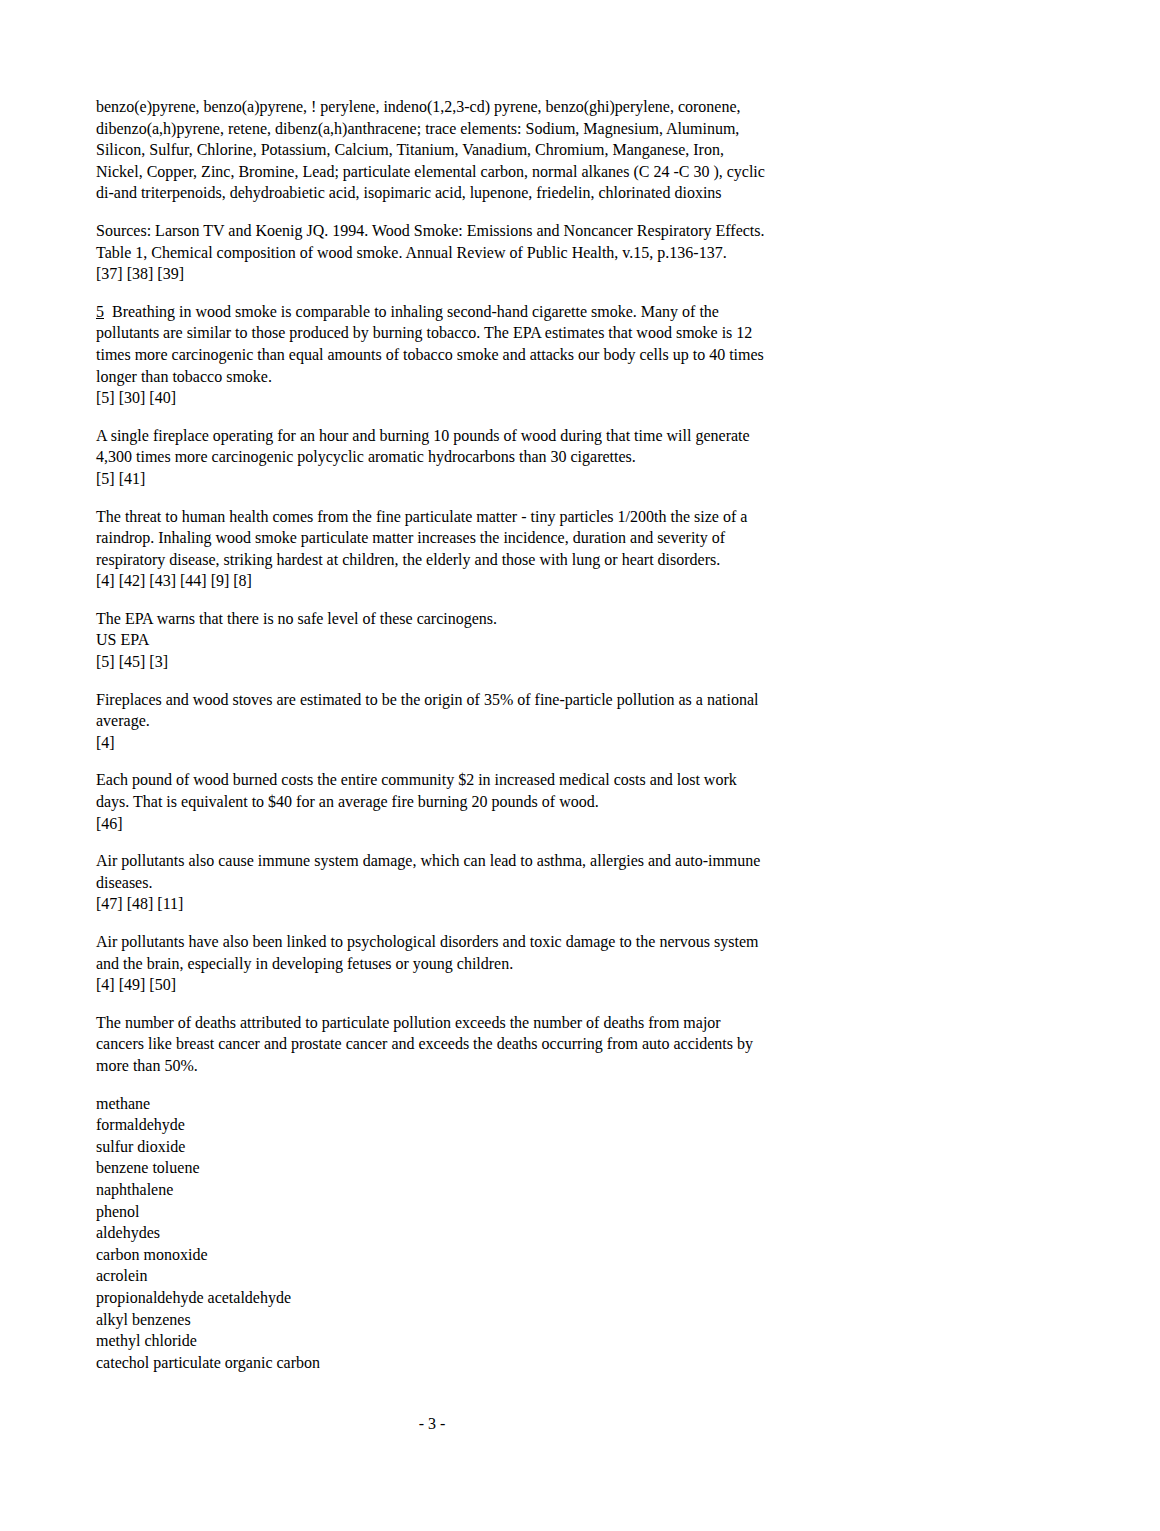benzo(e)pyrene, benzo(a)pyrene, ! perylene, indeno(1,2,3-cd) pyrene, benzo(ghi)perylene, coronene, dibenzo(a,h)pyrene, retene, dibenz(a,h)anthracene; trace elements: Sodium, Magnesium, Aluminum, Silicon, Sulfur, Chlorine, Potassium, Calcium, Titanium, Vanadium, Chromium, Manganese, Iron, Nickel, Copper, Zinc, Bromine, Lead; particulate elemental carbon, normal alkanes (C 24 -C 30 ), cyclic di-and triterpenoids, dehydroabietic acid, isopimaric acid, lupenone, friedelin, chlorinated dioxins
Sources: Larson TV and Koenig JQ. 1994. Wood Smoke: Emissions and Noncancer Respiratory Effects.
Table 1, Chemical composition of wood smoke. Annual Review of Public Health, v.15, p.136-137.
[37] [38] [39]
5 Breathing in wood smoke is comparable to inhaling second-hand cigarette smoke. Many of the pollutants are similar to those produced by burning tobacco. The EPA estimates that wood smoke is 12 times more carcinogenic than equal amounts of tobacco smoke and attacks our body cells up to 40 times longer than tobacco smoke.
[5] [30] [40]
A single fireplace operating for an hour and burning 10 pounds of wood during that time will generate 4,300 times more carcinogenic polycyclic aromatic hydrocarbons than 30 cigarettes.
[5] [41]
The threat to human health comes from the fine particulate matter - tiny particles 1/200th the size of a raindrop. Inhaling wood smoke particulate matter increases the incidence, duration and severity of respiratory disease, striking hardest at children, the elderly and those with lung or heart disorders.
[4] [42] [43] [44] [9] [8]
The EPA warns that there is no safe level of these carcinogens.
US EPA
[5] [45] [3]
Fireplaces and wood stoves are estimated to be the origin of 35% of fine-particle pollution as a national average.
[4]
Each pound of wood burned costs the entire community $2 in increased medical costs and lost work days. That is equivalent to $40 for an average fire burning 20 pounds of wood.
[46]
Air pollutants also cause immune system damage, which can lead to asthma, allergies and auto-immune diseases.
[47] [48] [11]
Air pollutants have also been linked to psychological disorders and toxic damage to the nervous system and the brain, especially in developing fetuses or young children.
[4] [49] [50]
The number of deaths attributed to particulate pollution exceeds the number of deaths from major cancers like breast cancer and prostate cancer and exceeds the deaths occurring from auto accidents by more than 50%.
methane
formaldehyde
sulfur dioxide
benzene toluene
naphthalene
phenol
aldehydes
carbon monoxide
acrolein
propionaldehyde acetaldehyde
alkyl benzenes
methyl chloride
catechol particulate organic carbon
- 3 -